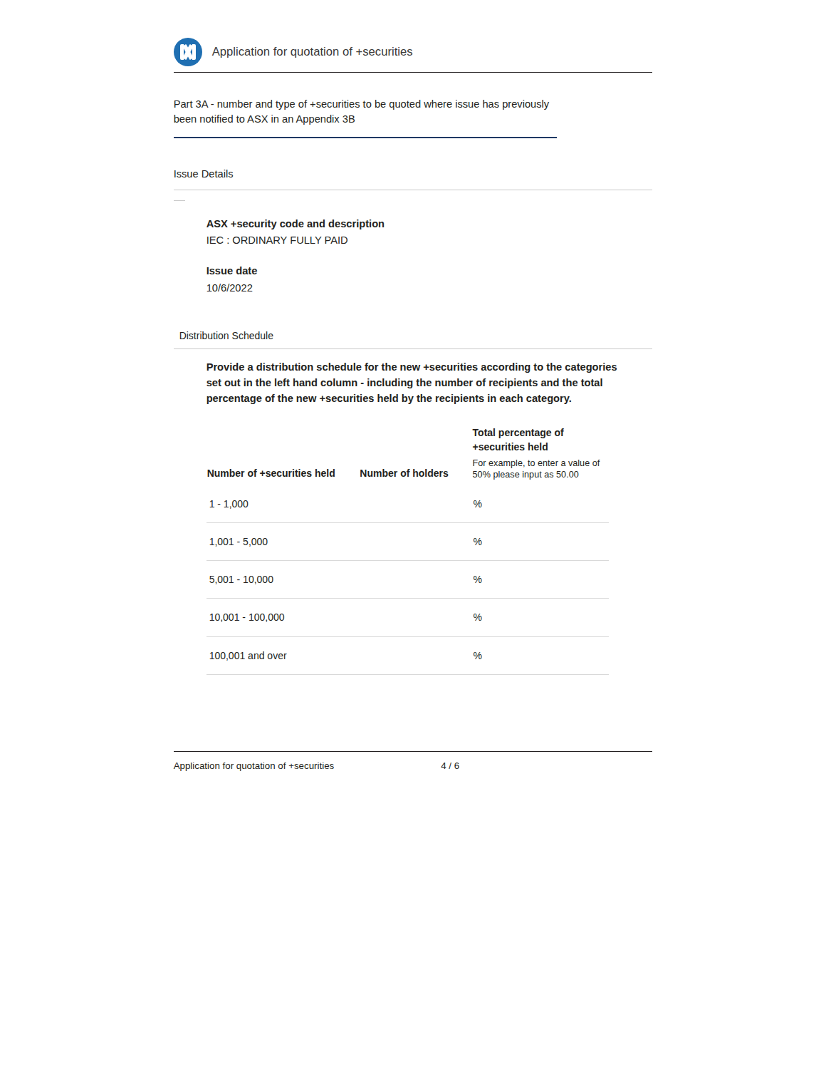Application for quotation of +securities
Part 3A - number and type of +securities to be quoted where issue has previously been notified to ASX in an Appendix 3B
Issue Details
ASX +security code and description
IEC : ORDINARY FULLY PAID
Issue date
10/6/2022
Distribution Schedule
Provide a distribution schedule for the new +securities according to the categories set out in the left hand column - including the number of recipients and the total percentage of the new +securities held by the recipients in each category.
| Number of +securities held | Number of holders | Total percentage of +securities held For example, to enter a value of 50% please input as 50.00 |
| --- | --- | --- |
| 1 - 1,000 | | % |
| 1,001 - 5,000 | | % |
| 5,001 - 10,000 | | % |
| 10,001 - 100,000 | | % |
| 100,001 and over | | % |
Application for quotation of +securities
4 / 6